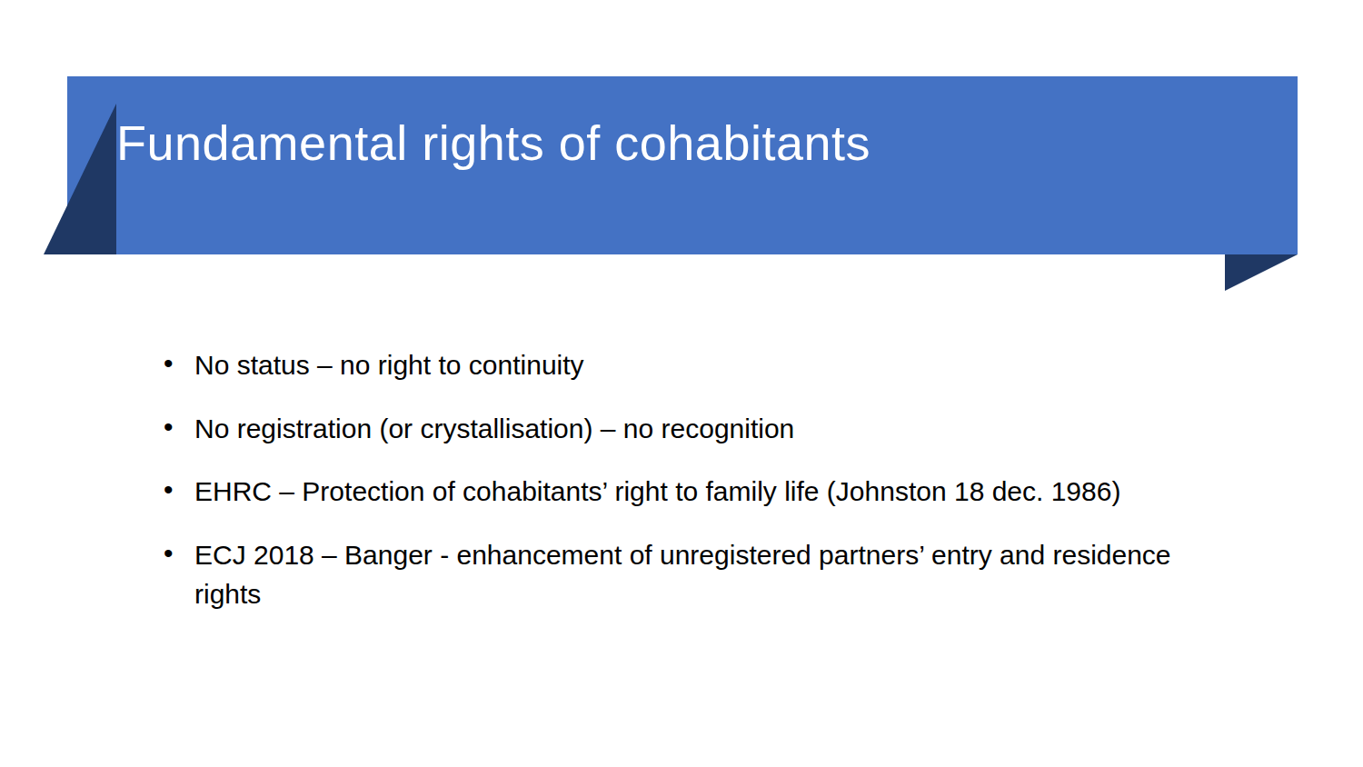Fundamental rights of cohabitants
No status – no right to continuity
No registration (or crystallisation) – no recognition
EHRC – Protection of cohabitants’ right to family life (Johnston 18 dec. 1986)
ECJ 2018 – Banger - enhancement of unregistered partners’ entry and residence rights